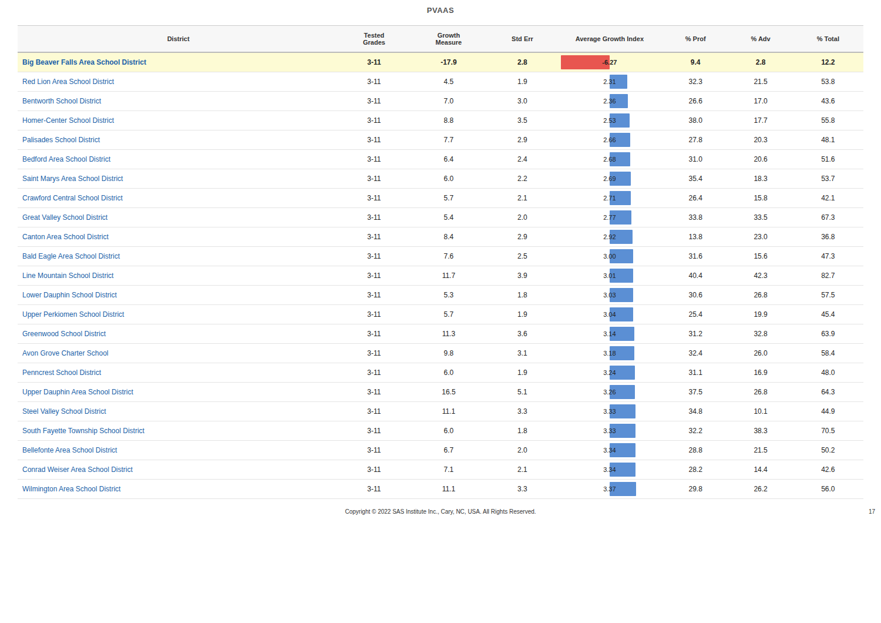PVAAS
| District | Tested Grades | Growth Measure | Std Err | Average Growth Index | % Prof | % Adv | % Total |
| --- | --- | --- | --- | --- | --- | --- | --- |
| Big Beaver Falls Area School District | 3-11 | -17.9 | 2.8 | -6.27 | 9.4 | 2.8 | 12.2 |
| Red Lion Area School District | 3-11 | 4.5 | 1.9 | 2.31 | 32.3 | 21.5 | 53.8 |
| Bentworth School District | 3-11 | 7.0 | 3.0 | 2.36 | 26.6 | 17.0 | 43.6 |
| Homer-Center School District | 3-11 | 8.8 | 3.5 | 2.53 | 38.0 | 17.7 | 55.8 |
| Palisades School District | 3-11 | 7.7 | 2.9 | 2.66 | 27.8 | 20.3 | 48.1 |
| Bedford Area School District | 3-11 | 6.4 | 2.4 | 2.68 | 31.0 | 20.6 | 51.6 |
| Saint Marys Area School District | 3-11 | 6.0 | 2.2 | 2.69 | 35.4 | 18.3 | 53.7 |
| Crawford Central School District | 3-11 | 5.7 | 2.1 | 2.71 | 26.4 | 15.8 | 42.1 |
| Great Valley School District | 3-11 | 5.4 | 2.0 | 2.77 | 33.8 | 33.5 | 67.3 |
| Canton Area School District | 3-11 | 8.4 | 2.9 | 2.92 | 13.8 | 23.0 | 36.8 |
| Bald Eagle Area School District | 3-11 | 7.6 | 2.5 | 3.00 | 31.6 | 15.6 | 47.3 |
| Line Mountain School District | 3-11 | 11.7 | 3.9 | 3.01 | 40.4 | 42.3 | 82.7 |
| Lower Dauphin School District | 3-11 | 5.3 | 1.8 | 3.03 | 30.6 | 26.8 | 57.5 |
| Upper Perkiomen School District | 3-11 | 5.7 | 1.9 | 3.04 | 25.4 | 19.9 | 45.4 |
| Greenwood School District | 3-11 | 11.3 | 3.6 | 3.14 | 31.2 | 32.8 | 63.9 |
| Avon Grove Charter School | 3-11 | 9.8 | 3.1 | 3.18 | 32.4 | 26.0 | 58.4 |
| Penncrest School District | 3-11 | 6.0 | 1.9 | 3.24 | 31.1 | 16.9 | 48.0 |
| Upper Dauphin Area School District | 3-11 | 16.5 | 5.1 | 3.26 | 37.5 | 26.8 | 64.3 |
| Steel Valley School District | 3-11 | 11.1 | 3.3 | 3.33 | 34.8 | 10.1 | 44.9 |
| South Fayette Township School District | 3-11 | 6.0 | 1.8 | 3.33 | 32.2 | 38.3 | 70.5 |
| Bellefonte Area School District | 3-11 | 6.7 | 2.0 | 3.34 | 28.8 | 21.5 | 50.2 |
| Conrad Weiser Area School District | 3-11 | 7.1 | 2.1 | 3.34 | 28.2 | 14.4 | 42.6 |
| Wilmington Area School District | 3-11 | 11.1 | 3.3 | 3.37 | 29.8 | 26.2 | 56.0 |
Copyright © 2022 SAS Institute Inc., Cary, NC, USA. All Rights Reserved. 17